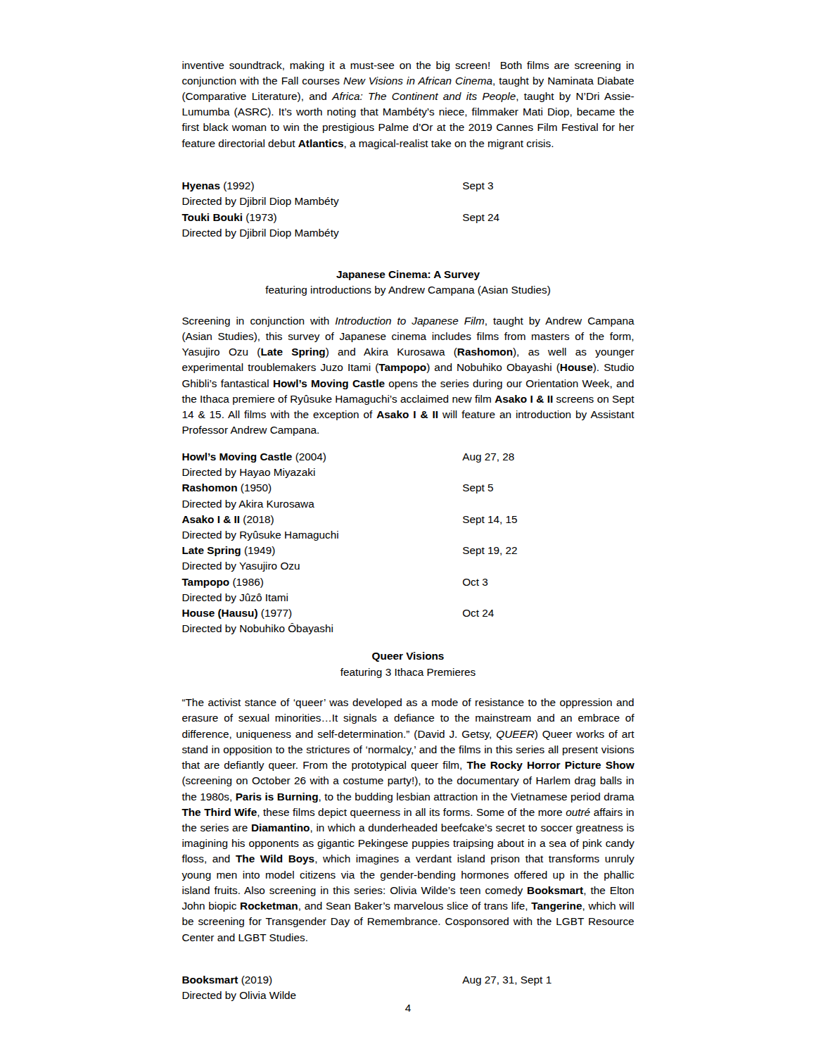inventive soundtrack, making it a must-see on the big screen! Both films are screening in conjunction with the Fall courses New Visions in African Cinema, taught by Naminata Diabate (Comparative Literature), and Africa: The Continent and its People, taught by N’Dri Assie-Lumumba (ASRC). It’s worth noting that Mambéty’s niece, filmmaker Mati Diop, became the first black woman to win the prestigious Palme d’Or at the 2019 Cannes Film Festival for her feature directorial debut Atlantics, a magical-realist take on the migrant crisis.
| Hyenas (1992) | Sept 3 |
| Directed by Djibril Diop Mambéty | |
| Touki Bouki (1973) | Sept 24 |
| Directed by Djibril Diop Mambéty | |
Japanese Cinema: A Survey
featuring introductions by Andrew Campana (Asian Studies)
Screening in conjunction with Introduction to Japanese Film, taught by Andrew Campana (Asian Studies), this survey of Japanese cinema includes films from masters of the form, Yasujiro Ozu (Late Spring) and Akira Kurosawa (Rashomon), as well as younger experimental troublemakers Juzo Itami (Tampopo) and Nobuhiko Obayashi (House). Studio Ghibli’s fantastical Howl’s Moving Castle opens the series during our Orientation Week, and the Ithaca premiere of Ryûsuke Hamaguchi’s acclaimed new film Asako I & II screens on Sept 14 & 15. All films with the exception of Asako I & II will feature an introduction by Assistant Professor Andrew Campana.
| Howl’s Moving Castle (2004) | Aug 27, 28 |
| Directed by Hayao Miyazaki | |
| Rashomon (1950) | Sept 5 |
| Directed by Akira Kurosawa | |
| Asako I & II (2018) | Sept 14, 15 |
| Directed by Ryûsuke Hamaguchi | |
| Late Spring (1949) | Sept 19, 22 |
| Directed by Yasujiro Ozu | |
| Tampopo (1986) | Oct 3 |
| Directed by Jûzô Itami | |
| House (Hausu) (1977) | Oct 24 |
| Directed by Nobuhiko Ôbayashi | |
Queer Visions
featuring 3 Ithaca Premieres
“The activist stance of ‘queer’ was developed as a mode of resistance to the oppression and erasure of sexual minorities…It signals a defiance to the mainstream and an embrace of difference, uniqueness and self-determination.” (David J. Getsy, QUEER) Queer works of art stand in opposition to the strictures of ‘normalcy,’ and the films in this series all present visions that are defiantly queer. From the prototypical queer film, The Rocky Horror Picture Show (screening on October 26 with a costume party!), to the documentary of Harlem drag balls in the 1980s, Paris is Burning, to the budding lesbian attraction in the Vietnamese period drama The Third Wife, these films depict queerness in all its forms. Some of the more outré affairs in the series are Diamantino, in which a dunderheaded beefcake’s secret to soccer greatness is imagining his opponents as gigantic Pekingese puppies traipsing about in a sea of pink candy floss, and The Wild Boys, which imagines a verdant island prison that transforms unruly young men into model citizens via the gender-bending hormones offered up in the phallic island fruits. Also screening in this series: Olivia Wilde’s teen comedy Booksmart, the Elton John biopic Rocketman, and Sean Baker’s marvelous slice of trans life, Tangerine, which will be screening for Transgender Day of Remembrance. Cosponsored with the LGBT Resource Center and LGBT Studies.
| Booksmart (2019) | Aug 27, 31, Sept 1 |
| Directed by Olivia Wilde | |
4